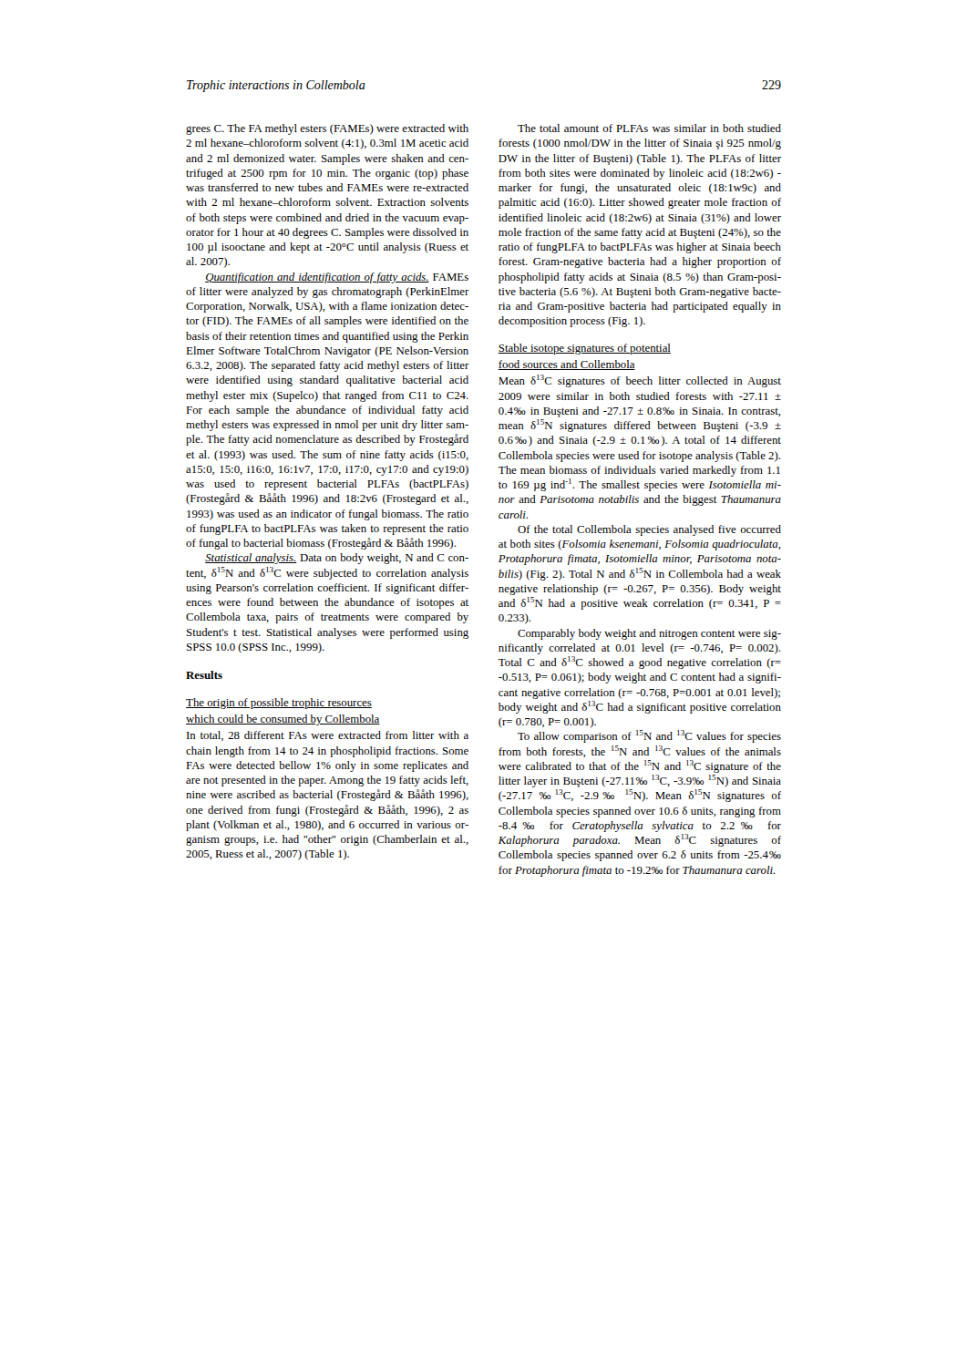Trophic interactions in Collembola 229
grees C. The FA methyl esters (FAMEs) were extracted with 2 ml hexane–chloroform solvent (4:1), 0.3ml 1M acetic acid and 2 ml demonized water. Samples were shaken and centrifuged at 2500 rpm for 10 min. The organic (top) phase was transferred to new tubes and FAMEs were re-extracted with 2 ml hexane–chloroform solvent. Extraction solvents of both steps were combined and dried in the vacuum evaporator for 1 hour at 40 degrees C. Samples were dissolved in 100 µl isooctane and kept at -20°C until analysis (Ruess et al. 2007).
Quantification and identification of fatty acids. FAMEs of litter were analyzed by gas chromatograph (PerkinElmer Corporation, Norwalk, USA), with a flame ionization detector (FID). The FAMEs of all samples were identified on the basis of their retention times and quantified using the Perkin Elmer Software TotalChrom Navigator (PE Nelson-Version 6.3.2, 2008). The separated fatty acid methyl esters of litter were identified using standard qualitative bacterial acid methyl ester mix (Supelco) that ranged from C11 to C24. For each sample the abundance of individual fatty acid methyl esters was expressed in nmol per unit dry litter sample. The fatty acid nomenclature as described by Frostegård et al. (1993) was used. The sum of nine fatty acids (i15:0, a15:0, 15:0, i16:0, 16:1v7, 17:0, i17:0, cy17:0 and cy19:0) was used to represent bacterial PLFAs (bactPLFAs) (Frostegård & Bååth 1996) and 18:2v6 (Frostegard et al., 1993) was used as an indicator of fungal biomass. The ratio of fungPLFA to bactPLFAs was taken to represent the ratio of fungal to bacterial biomass (Frostegård & Bååth 1996).
Statistical analysis. Data on body weight, N and C content, δ15N and δ13C were subjected to correlation analysis using Pearson's correlation coefficient. If significant differences were found between the abundance of isotopes at Collembola taxa, pairs of treatments were compared by Student's t test. Statistical analyses were performed using SPSS 10.0 (SPSS Inc., 1999).
Results
The origin of possible trophic resources
which could be consumed by Collembola
In total, 28 different FAs were extracted from litter with a chain length from 14 to 24 in phospholipid fractions. Some FAs were detected bellow 1% only in some replicates and are not presented in the paper. Among the 19 fatty acids left, nine were ascribed as bacterial (Frostegård & Bååth 1996), one derived from fungi (Frostegård & Bååth, 1996), 2 as plant (Volkman et al., 1980), and 6 occurred in various organism groups, i.e. had ''other'' origin (Chamberlain et al., 2005, Ruess et al., 2007) (Table 1).
The total amount of PLFAs was similar in both studied forests (1000 nmol/DW in the litter of Sinaia şi 925 nmol/g DW in the litter of Buşteni) (Table 1). The PLFAs of litter from both sites were dominated by linoleic acid (18:2w6) - marker for fungi, the unsaturated oleic (18:1w9c) and palmitic acid (16:0). Litter showed greater mole fraction of identified linoleic acid (18:2w6) at Sinaia (31%) and lower mole fraction of the same fatty acid at Buşteni (24%), so the ratio of fungPLFA to bactPLFAs was higher at Sinaia beech forest. Gram-negative bacteria had a higher proportion of phospholipid fatty acids at Sinaia (8.5 %) than Gram-positive bacteria (5.6 %). At Buşteni both Gram-negative bacteria and Gram-positive bacteria had participated equally in decomposition process (Fig. 1).
Stable isotope signatures of potential
food sources and Collembola
Mean δ13C signatures of beech litter collected in August 2009 were similar in both studied forests with -27.11 ± 0.4‰ in Buşteni and -27.17 ± 0.8‰ in Sinaia. In contrast, mean δ15N signatures differed between Buşteni (-3.9 ± 0.6‰) and Sinaia (-2.9 ± 0.1‰). A total of 14 different Collembola species were used for isotope analysis (Table 2). The mean biomass of individuals varied markedly from 1.1 to 169 µg ind-1. The smallest species were Isotomiella minor and Parisotoma notabilis and the biggest Thaumanura caroli.
Of the total Collembola species analysed five occurred at both sites (Folsomia ksenemani, Folsomia quadrioculata, Protaphorura fimata, Isotomiella minor, Parisotoma notabilis) (Fig. 2). Total N and δ15N in Collembola had a weak negative relationship (r= -0.267, P= 0.356). Body weight and δ15N had a positive weak correlation (r= 0.341, P = 0.233).
Comparably body weight and nitrogen content were significantly correlated at 0.01 level (r= -0.746, P= 0.002). Total C and δ13C showed a good negative correlation (r= -0.513, P= 0.061); body weight and C content had a significant negative correlation (r= -0.768, P=0.001 at 0.01 level); body weight and δ13C had a significant positive correlation (r= 0.780, P= 0.001).
To allow comparison of 15N and 13C values for species from both forests, the 15N and 13C values of the animals were calibrated to that of the 15N and 13C signature of the litter layer in Buşteni (-27.11‰ 13C, -3.9‰ 15N) and Sinaia (-27.17 ‰13C, -2.9‰ 15N). Mean δ15N signatures of Collembola species spanned over 10.6 δ units, ranging from -8.4‰ for Ceratophysella sylvatica to 2.2‰ for Kalaphorura paradoxa. Mean δ13C signatures of Collembola species spanned over 6.2 δ units from -25.4‰ for Protaphorura fimata to -19.2‰ for Thaumanura caroli.